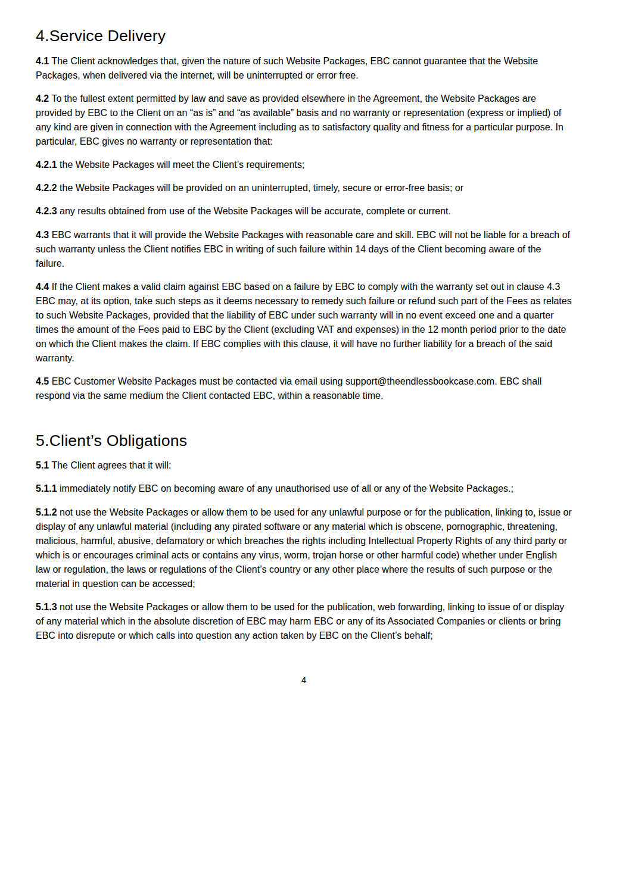4.Service Delivery
4.1 The Client acknowledges that, given the nature of such Website Packages, EBC cannot guarantee that the Website Packages, when delivered via the internet, will be uninterrupted or error free.
4.2 To the fullest extent permitted by law and save as provided elsewhere in the Agreement, the Website Packages are provided by EBC to the Client on an “as is” and “as available” basis and no warranty or representation (express or implied) of any kind are given in connection with the Agreement including as to satisfactory quality and fitness for a particular purpose. In particular, EBC gives no warranty or representation that:
4.2.1 the Website Packages will meet the Client’s requirements;
4.2.2 the Website Packages will be provided on an uninterrupted, timely, secure or error-free basis; or
4.2.3 any results obtained from use of the Website Packages will be accurate, complete or current.
4.3 EBC warrants that it will provide the Website Packages with reasonable care and skill. EBC will not be liable for a breach of such warranty unless the Client notifies EBC in writing of such failure within 14 days of the Client becoming aware of the failure.
4.4 If the Client makes a valid claim against EBC based on a failure by EBC to comply with the warranty set out in clause 4.3 EBC may, at its option, take such steps as it deems necessary to remedy such failure or refund such part of the Fees as relates to such Website Packages, provided that the liability of EBC under such warranty will in no event exceed one and a quarter times the amount of the Fees paid to EBC by the Client (excluding VAT and expenses) in the 12 month period prior to the date on which the Client makes the claim. If EBC complies with this clause, it will have no further liability for a breach of the said warranty.
4.5 EBC Customer Website Packages must be contacted via email using support@theendlessbookcase.com. EBC shall respond via the same medium the Client contacted EBC, within a reasonable time.
5.Client’s Obligations
5.1 The Client agrees that it will:
5.1.1 immediately notify EBC on becoming aware of any unauthorised use of all or any of the Website Packages.;
5.1.2 not use the Website Packages or allow them to be used for any unlawful purpose or for the publication, linking to, issue or display of any unlawful material (including any pirated software or any material which is obscene, pornographic, threatening, malicious, harmful, abusive, defamatory or which breaches the rights including Intellectual Property Rights of any third party or which is or encourages criminal acts or contains any virus, worm, trojan horse or other harmful code) whether under English law or regulation, the laws or regulations of the Client’s country or any other place where the results of such purpose or the material in question can be accessed;
5.1.3 not use the Website Packages or allow them to be used for the publication, web forwarding, linking to issue of or display of any material which in the absolute discretion of EBC may harm EBC or any of its Associated Companies or clients or bring EBC into disrepute or which calls into question any action taken by EBC on the Client’s behalf;
4